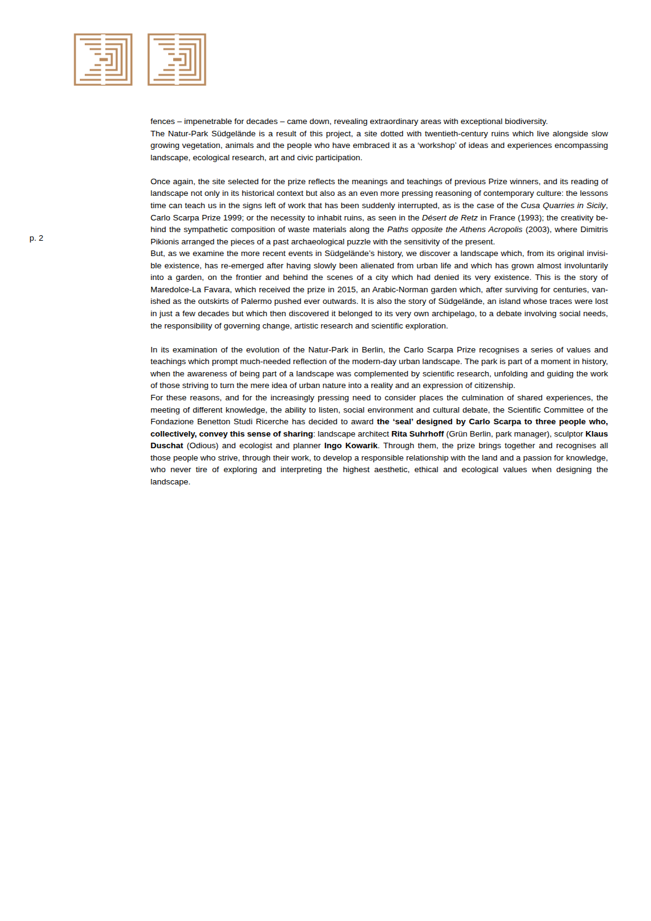p. 2
fences – impenetrable for decades – came down, revealing extraordinary areas with exceptional biodiversity.
The Natur-Park Südgelände is a result of this project, a site dotted with twentieth-century ruins which live alongside slow growing vegetation, animals and the people who have embraced it as a ‘workshop’ of ideas and experiences encompassing landscape, ecological research, art and civic participation.
Once again, the site selected for the prize reflects the meanings and teachings of previous Prize winners, and its reading of landscape not only in its historical context but also as an even more pressing reasoning of contemporary culture: the lessons time can teach us in the signs left of work that has been suddenly interrupted, as is the case of the Cusa Quarries in Sicily, Carlo Scarpa Prize 1999; or the necessity to inhabit ruins, as seen in the Désert de Retz in France (1993); the creativity behind the sympathetic composition of waste materials along the Paths opposite the Athens Acropolis (2003), where Dimitris Pikionis arranged the pieces of a past archaeological puzzle with the sensitivity of the present.
But, as we examine the more recent events in Südgelände’s history, we discover a landscape which, from its original invisible existence, has re-emerged after having slowly been alienated from urban life and which has grown almost involuntarily into a garden, on the frontier and behind the scenes of a city which had denied its very existence. This is the story of Maredolce-La Favara, which received the prize in 2015, an Arabic-Norman garden which, after surviving for centuries, vanished as the outskirts of Palermo pushed ever outwards. It is also the story of Südgelände, an island whose traces were lost in just a few decades but which then discovered it belonged to its very own archipelago, to a debate involving social needs, the responsibility of governing change, artistic research and scientific exploration.
In its examination of the evolution of the Natur-Park in Berlin, the Carlo Scarpa Prize recognises a series of values and teachings which prompt much-needed reflection of the modern-day urban landscape. The park is part of a moment in history, when the awareness of being part of a landscape was complemented by scientific research, unfolding and guiding the work of those striving to turn the mere idea of urban nature into a reality and an expression of citizenship.
For these reasons, and for the increasingly pressing need to consider places the culmination of shared experiences, the meeting of different knowledge, the ability to listen, social environment and cultural debate, the Scientific Committee of the Fondazione Benetton Studi Ricerche has decided to award the ‘seal’ designed by Carlo Scarpa to three people who, collectively, convey this sense of sharing: landscape architect Rita Suhrhoff (Grün Berlin, park manager), sculptor Klaus Duschat (Odious) and ecologist and planner Ingo Kowarik. Through them, the prize brings together and recognises all those people who strive, through their work, to develop a responsible relationship with the land and a passion for knowledge, who never tire of exploring and interpreting the highest aesthetic, ethical and ecological values when designing the landscape.